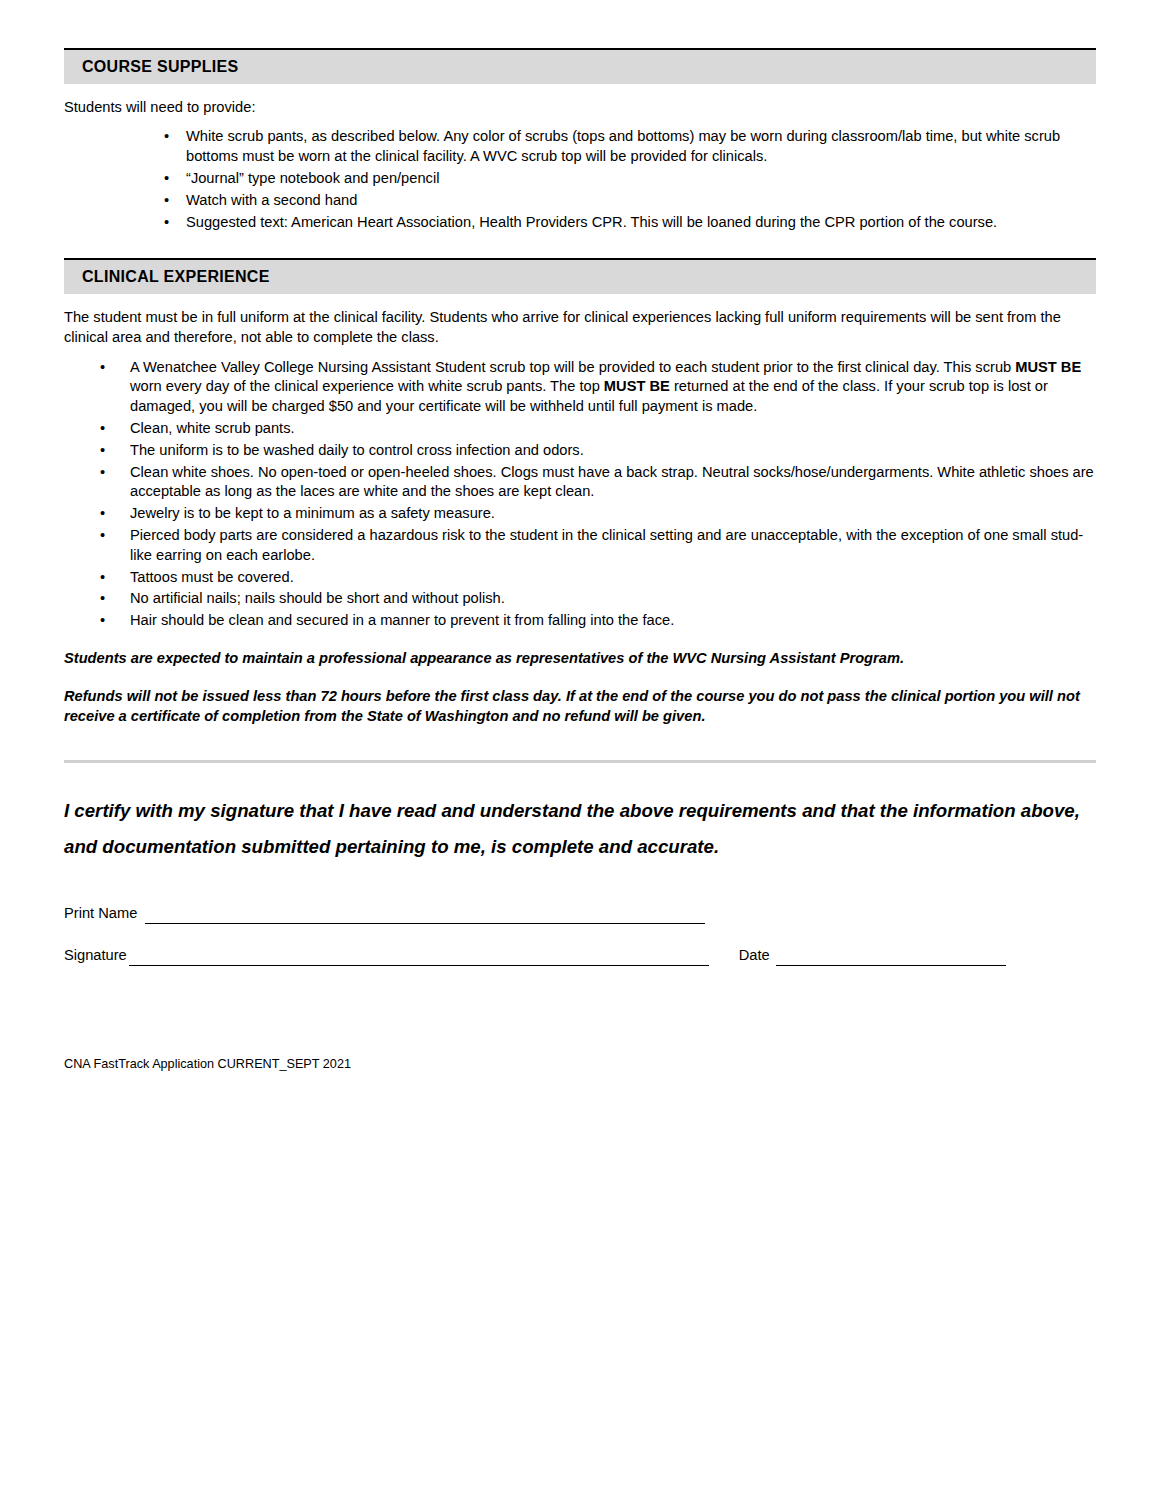COURSE SUPPLIES
Students will need to provide:
White scrub pants, as described below. Any color of scrubs (tops and bottoms) may be worn during classroom/lab time, but white scrub bottoms must be worn at the clinical facility. A WVC scrub top will be provided for clinicals.
“Journal” type notebook and pen/pencil
Watch with a second hand
Suggested text: American Heart Association, Health Providers CPR. This will be loaned during the CPR portion of the course.
CLINICAL EXPERIENCE
The student must be in full uniform at the clinical facility. Students who arrive for clinical experiences lacking full uniform requirements will be sent from the clinical area and therefore, not able to complete the class.
A Wenatchee Valley College Nursing Assistant Student scrub top will be provided to each student prior to the first clinical day. This scrub MUST BE worn every day of the clinical experience with white scrub pants. The top MUST BE returned at the end of the class. If your scrub top is lost or damaged, you will be charged $50 and your certificate will be withheld until full payment is made.
Clean, white scrub pants.
The uniform is to be washed daily to control cross infection and odors.
Clean white shoes. No open-toed or open-heeled shoes. Clogs must have a back strap. Neutral socks/hose/undergarments. White athletic shoes are acceptable as long as the laces are white and the shoes are kept clean.
Jewelry is to be kept to a minimum as a safety measure.
Pierced body parts are considered a hazardous risk to the student in the clinical setting and are unacceptable, with the exception of one small stud-like earring on each earlobe.
Tattoos must be covered.
No artificial nails; nails should be short and without polish.
Hair should be clean and secured in a manner to prevent it from falling into the face.
Students are expected to maintain a professional appearance as representatives of the WVC Nursing Assistant Program.
Refunds will not be issued less than 72 hours before the first class day. If at the end of the course you do not pass the clinical portion you will not receive a certificate of completion from the State of Washington and no refund will be given.
I certify with my signature that I have read and understand the above requirements and that the information above, and documentation submitted pertaining to me, is complete and accurate.
Print Name
Signature Date
CNA FastTrack Application CURRENT_SEPT 2021